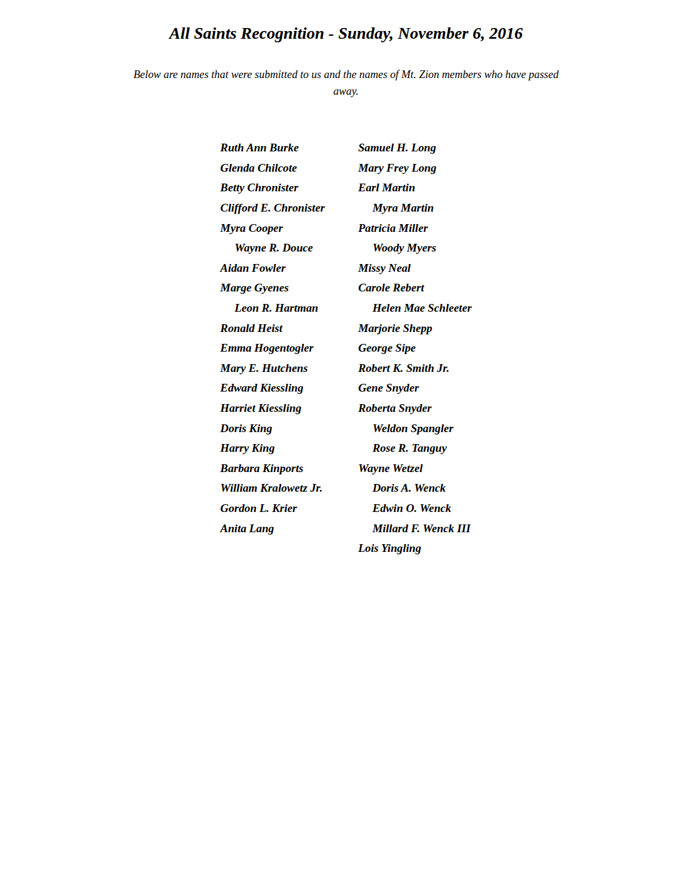All Saints Recognition - Sunday, November 6, 2016
Below are names that were submitted to us and the names of Mt. Zion members who have passed away.
Ruth Ann Burke
Glenda Chilcote
Betty Chronister
Clifford E. Chronister
Myra Cooper
Wayne R. Douce
Aidan Fowler
Marge Gyenes
Leon R. Hartman
Ronald Heist
Emma Hogentogler
Mary E. Hutchens
Edward Kiessling
Harriet Kiessling
Doris King
Harry King
Barbara Kinports
William Kralowetz Jr.
Gordon L. Krier
Anita Lang
Samuel H. Long
Mary Frey Long
Earl Martin
Myra Martin
Patricia Miller
Woody Myers
Missy Neal
Carole Rebert
Helen Mae Schleeter
Marjorie Shepp
George Sipe
Robert K. Smith Jr.
Gene Snyder
Roberta Snyder
Weldon Spangler
Rose R. Tanguy
Wayne Wetzel
Doris A. Wenck
Edwin O. Wenck
Millard F. Wenck III
Lois Yingling